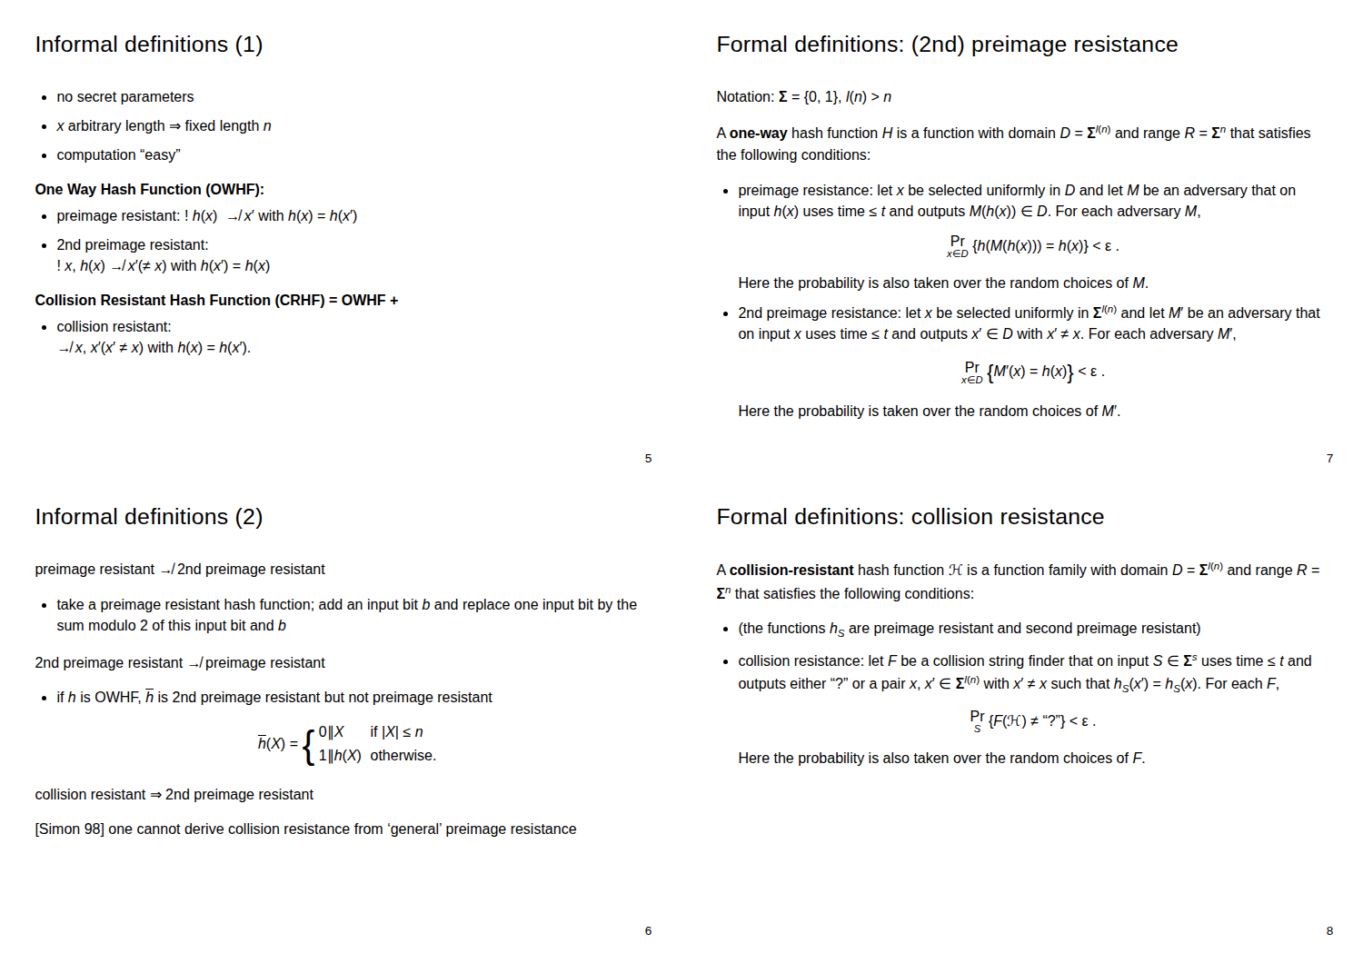Informal definitions (1)
no secret parameters
x arbitrary length ⇒ fixed length n
computation “easy”
One Way Hash Function (OWHF):
preimage resistant: ! h(x) ↛ x′ with h(x) = h(x′)
2nd preimage resistant:
! x, h(x) ↛ x′(≠ x) with h(x′) = h(x)
Collision Resistant Hash Function (CRHF) = OWHF +
collision resistant:
↛ x, x′(x′ ≠ x) with h(x) = h(x′).
5
Formal definitions: (2nd) preimage resistance
Notation: Σ = {0, 1}, l(n) > n
A one-way hash function H is a function with domain D = Σl(n) and range R = Σn that satisfies the following conditions:
preimage resistance: let x be selected uniformly in D and let M be an adversary that on input h(x) uses time ≤ t and outputs M(h(x)) ∈ D. For each adversary M,
Pr x∈D {h(M(h(x))) = h(x)} < ε .
Here the probability is also taken over the random choices of M.
2nd preimage resistance: let x be selected uniformly in Σl(n) and let M′ be an adversary that on input x uses time ≤ t and outputs x′ ∈ D with x′ ≠ x. For each adversary M′,
Pr x∈D {M′(x) = h(x)} < ε .
Here the probability is taken over the random choices of M′.
7
Informal definitions (2)
preimage resistant ↛ 2nd preimage resistant
take a preimage resistant hash function; add an input bit b and replace one input bit by the sum modulo 2 of this input bit and b
2nd preimage resistant ↛ preimage resistant
if h is OWHF, h is 2nd preimage resistant but not preimage resistant
h(X) = {
| 0∥ X | if / X / ≤ n |
| 1∥ h ( X ) | otherwise. |
collision resistant ⇒ 2nd preimage resistant
[Simon 98] one cannot derive collision resistance from ‘general’ preimage resistance
6
Formal definitions: collision resistance
A collision-resistant hash function ℋ is a function family with domain D = Σl(n) and range R = Σn that satisfies the following conditions:
(the functions hS are preimage resistant and second preimage resistant)
collision resistance: let F be a collision string finder that on input S ∈ Σs uses time ≤ t and outputs either “?” or a pair x, x′ ∈ Σl(n) with x′ ≠ x such that hS(x′) = hS(x). For each F,
Pr S {F(ℋ) ≠ “?”} < ε .
Here the probability is also taken over the random choices of F.
8